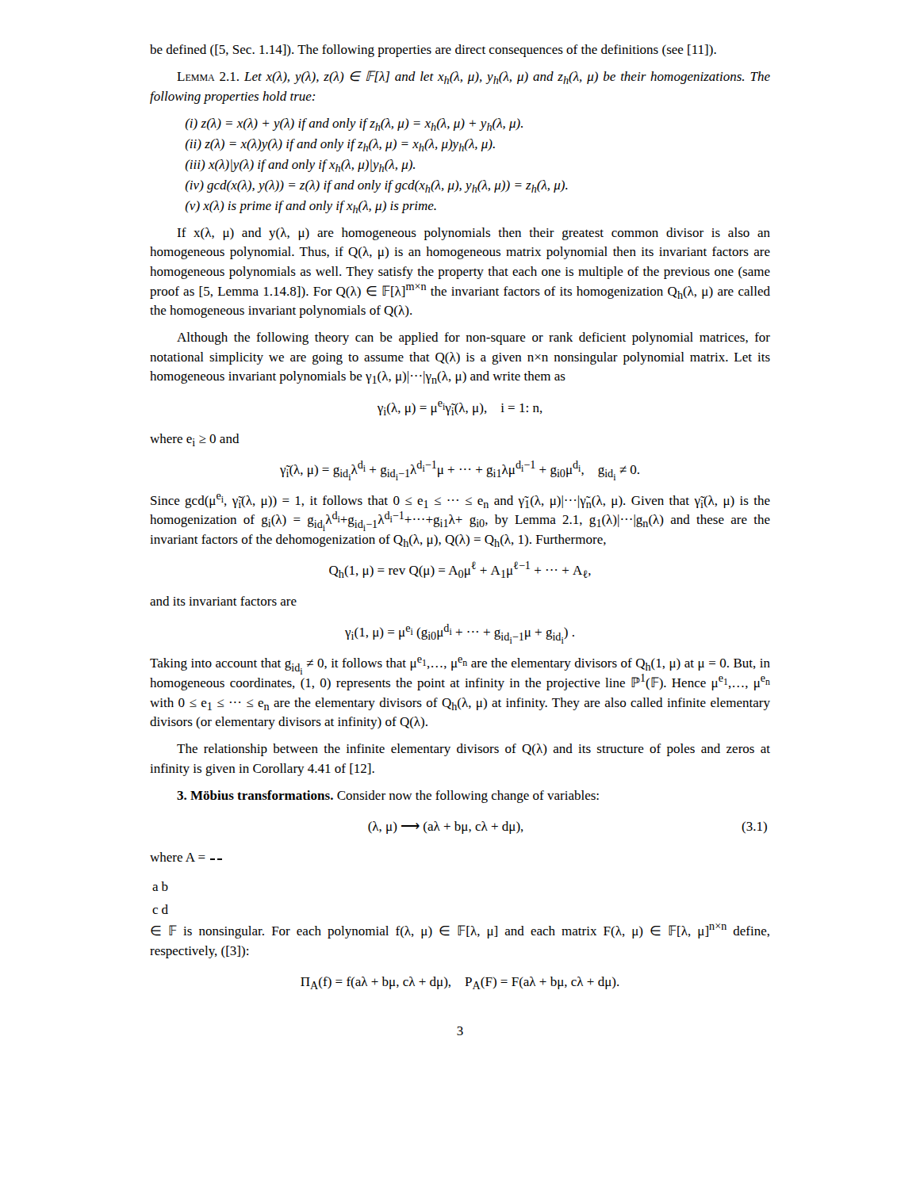be defined ([5, Sec. 1.14]). The following properties are direct consequences of the definitions (see [11]).
Lemma 2.1. Let x(λ), y(λ), z(λ) ∈ 𝔽[λ] and let xh(λ, μ), yh(λ, μ) and zh(λ, μ) be their homogenizations. The following properties hold true:
z(λ) = x(λ) + y(λ) if and only if zh(λ, μ) = xh(λ, μ) + yh(λ, μ).
z(λ) = x(λ)y(λ) if and only if zh(λ, μ) = xh(λ, μ)yh(λ, μ).
x(λ)|y(λ) if and only if xh(λ, μ)|yh(λ, μ).
gcd(x(λ), y(λ)) = z(λ) if and only if gcd(xh(λ, μ), yh(λ, μ)) = zh(λ, μ).
x(λ) is prime if and only if xh(λ, μ) is prime.
If x(λ, μ) and y(λ, μ) are homogeneous polynomials then their greatest common divisor is also an homogeneous polynomial. Thus, if Q(λ, μ) is an homogeneous matrix polynomial then its invariant factors are homogeneous polynomials as well. They satisfy the property that each one is multiple of the previous one (same proof as [5, Lemma 1.14.8]). For Q(λ) ∈ 𝔽[λ]m×n the invariant factors of its homogenization Qh(λ, μ) are called the homogeneous invariant polynomials of Q(λ).
Although the following theory can be applied for non-square or rank deficient polynomial matrices, for notational simplicity we are going to assume that Q(λ) is a given n×n nonsingular polynomial matrix. Let its homogeneous invariant polynomials be γ1(λ, μ)|···|γn(λ, μ) and write them as
γi(λ, μ) = μeiγ̃i(λ, μ), i = 1: n,
where ei ≥ 0 and
γ̃i(λ, μ) = gidiλdi + gidi−1λdi−1μ + ··· + gi1λμdi−1 + gi0μdi, gidi ≠ 0.
Since gcd(μei, γ̃i(λ, μ)) = 1, it follows that 0 ≤ e1 ≤ ··· ≤ en and γ̃1(λ, μ)|···|γ̃n(λ, μ). Given that γ̃i(λ, μ) is the homogenization of gi(λ) = gidiλdi+gidi−1λdi−1+···+gi1λ+ gi0, by Lemma 2.1, g1(λ)|···|gn(λ) and these are the invariant factors of the dehomogenization of Qh(λ, μ), Q(λ) = Qh(λ, 1). Furthermore,
Qh(1, μ) = rev Q(μ) = A0μℓ + A1μℓ−1 + ··· + Aℓ,
and its invariant factors are
γi(1, μ) = μei (gi0μdi + ··· + gidi−1μ + gidi) .
Taking into account that gidi ≠ 0, it follows that μe1,…, μen are the elementary divisors of Qh(1, μ) at μ = 0. But, in homogeneous coordinates, (1, 0) represents the point at infinity in the projective line ℙ1(𝔽). Hence μe1,…, μen with 0 ≤ e1 ≤ ··· ≤ en are the elementary divisors of Qh(λ, μ) at infinity. They are also called infinite elementary divisors (or elementary divisors at infinity) of Q(λ).
The relationship between the infinite elementary divisors of Q(λ) and its structure of poles and zeros at infinity is given in Corollary 4.41 of [12].
3. Möbius transformations. Consider now the following change of variables:
(3.1) (λ, μ) ⟶ (aλ + bμ, cλ + dμ),
where A =
| a | b |
| c | d |
∈ 𝔽 is nonsingular. For each polynomial f(λ, μ) ∈ 𝔽[λ, μ] and each matrix F(λ, μ) ∈ 𝔽[λ, μ]n×n define, respectively, ([3]):
ΠA(f) = f(aλ + bμ, cλ + dμ), PA(F) = F(aλ + bμ, cλ + dμ).
3